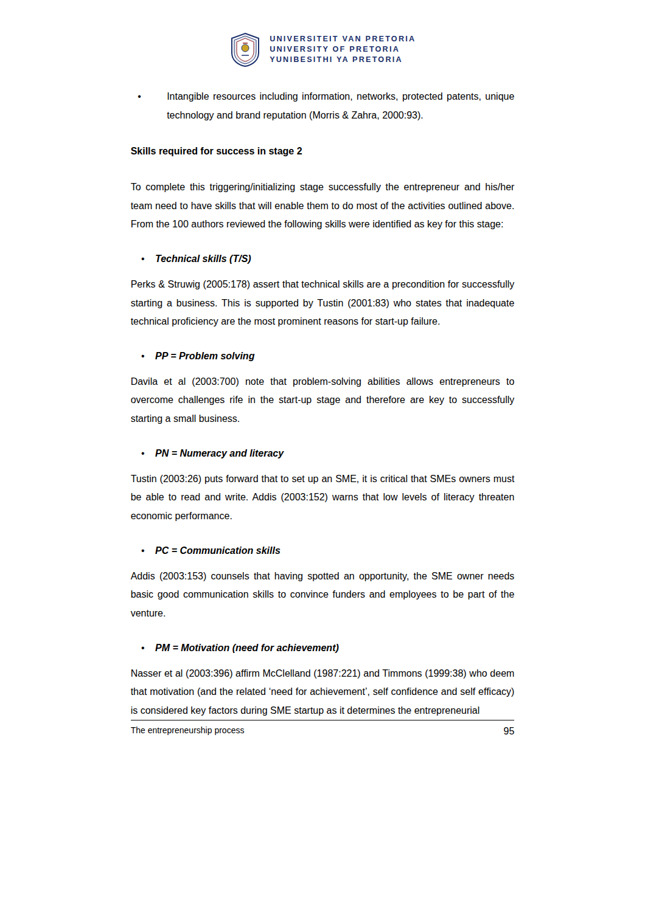UNIVERSITEIT VAN PRETORIA
UNIVERSITY OF PRETORIA
YUNIBESITHI YA PRETORIA
Intangible resources including information, networks, protected patents, unique technology and brand reputation (Morris & Zahra, 2000:93).
Skills required for success in stage 2
To complete this triggering/initializing stage successfully the entrepreneur and his/her team need to have skills that will enable them to do most of the activities outlined above. From the 100 authors reviewed the following skills were identified as key for this stage:
Technical skills (T/S)
Perks & Struwig (2005:178) assert that technical skills are a precondition for successfully starting a business. This is supported by Tustin (2001:83) who states that inadequate technical proficiency are the most prominent reasons for start-up failure.
PP = Problem solving
Davila et al (2003:700) note that problem-solving abilities allows entrepreneurs to overcome challenges rife in the start-up stage and therefore are key to successfully starting a small business.
PN = Numeracy and literacy
Tustin (2003:26) puts forward that to set up an SME, it is critical that SMEs owners must be able to read and write. Addis (2003:152) warns that low levels of literacy threaten economic performance.
PC = Communication skills
Addis (2003:153) counsels that having spotted an opportunity, the SME owner needs basic good communication skills to convince funders and employees to be part of the venture.
PM = Motivation (need for achievement)
Nasser et al (2003:396) affirm McClelland (1987:221) and Timmons (1999:38) who deem that motivation (and the related ‘need for achievement’, self confidence and self efficacy) is considered key factors during SME startup as it determines the entrepreneurial
The entrepreneurship process 95